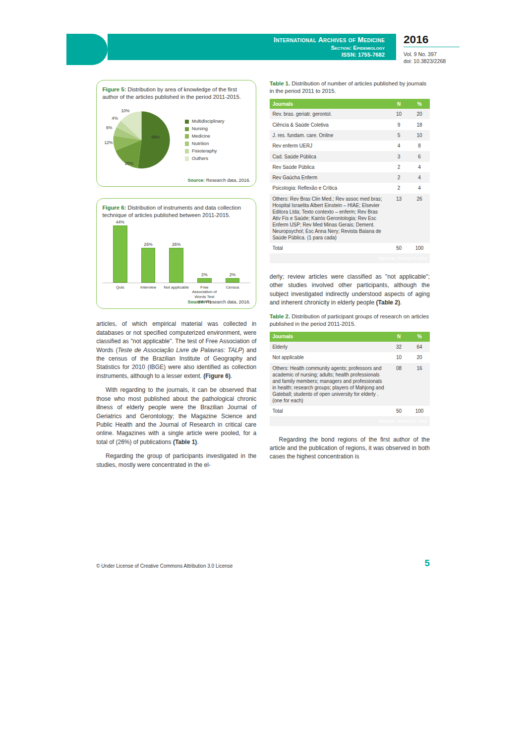International Archives of Medicine
Section: Epidemiology
ISSN: 1755-7682
2016
Vol. 9 No. 397
doi: 10.3823/2268
Figure 5: Distribution by area of knowledge of the first author of the articles published in the period 2011-2015.
48%
20%
12%
6%
4%
10%
Multidisciplinary
Nursing
Medicine
Nutrition
Fisioteraphy
Outhers
Source: Research data, 2016.
Figure 6: Distribution of instruments and data collection technique of articles published between 2011-2015.
44%
26%
26%
2%
2%
Quis
Interview
Not applicable
Free Association of Words Test (FAWT)
Census
Source: Research data, 2016.
articles, of which empirical material was collected in databases or not specified computerized environment, were classified as "not applicable". The test of Free Association of Words (Teste de Associação Livre de Palavras: TALP) and the census of the Brazilian Institute of Geography and Statistics for 2010 (IBGE) were also identified as collection instruments, although to a lesser extent. (Figure 6).
With regarding to the journals, it can be observed that those who most published about the pathological chronic illness of elderly people were the Brazilian Journal of Geriatrics and Gerontology; the Magazine Science and Public Health and the Journal of Research in critical care online. Magazines with a single article were pooled, for a total of (26%) of publications (Table 1).
Regarding the group of participants investigated in the studies, mostly were concentrated in the el-
Table 1. Distribution of number of articles published by journals in the period 2011 to 2015.
| Journals | N | % |
| --- | --- | --- |
| Rev. bras. geriatr. gerontol. | 10 | 20 |
| Ciência & Saúde Coletiva | 9 | 18 |
| J. res. fundam. care. Online | 5 | 10 |
| Rev enferm UERJ | 4 | 8 |
| Cad. Saúde Pública | 3 | 6 |
| Rev Saúde Pública | 2 | 4 |
| Rev Gaúcha Enferm | 2 | 4 |
| Psicologia: Reflexão e Crítica | 2 | 4 |
| Others: Rev Bras Clin Med.; Rev assoc med bras; Hospital Israelita Albert Einstein – HIAE; Elsevier Editora Ltda; Texto contexto – enferm; Rev Bras Ativ Fis e Saúde; Kairós Gerontologia; Rev Esc Enferm USP; Rev Med Minas Gerais; Dement. Neuropsychol; Esc Anna Nery; Revista Baiana de Saúde Pública. (1 para cada) | 13 | 26 |
| Total | 50 | 100 |
| Source: Research data |
derly; review articles were classified as "not applicable"; other studies involved other participants, although the subject investigated indirectly understood aspects of aging and inherent chronicity in elderly people (Table 2).
Table 2. Distribution of participant groups of research on articles published in the period 2011-2015.
| Journals | N | % |
| --- | --- | --- |
| Elderly | 32 | 64 |
| Not applicable | 10 | 20 |
| Others: Health community agents; professors and academic of nursing; adults; health professionals and family members; managers and professionals in health; research groups; players of Mahjong and Gateball; students of open university for elderly .(one for each) | 08 | 16 |
| Total | 50 | 100 |
| Source: Research data |
Regarding the bond regions of the first author of the article and the publication of regions, it was observed in both cases the highest concentration is
© Under License of Creative Commons Attribution 3.0 License
5